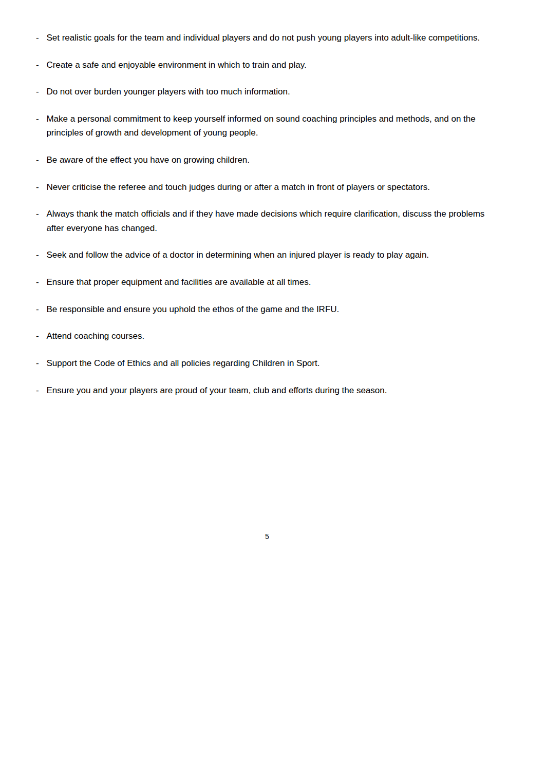Set realistic goals for the team and individual players and do not push young players into adult-like competitions.
Create a safe and enjoyable environment in which to train and play.
Do not over burden younger players with too much information.
Make a personal commitment to keep yourself informed on sound coaching principles and methods, and on the principles of growth and development of young people.
Be aware of the effect you have on growing children.
Never criticise the referee and touch judges during or after a match in front of players or spectators.
Always thank the match officials and if they have made decisions which require clarification, discuss the problems after everyone has changed.
Seek and follow the advice of a doctor in determining when an injured player is ready to play again.
Ensure that proper equipment and facilities are available at all times.
Be responsible and ensure you uphold the ethos of the game and the IRFU.
Attend coaching courses.
Support the Code of Ethics and all policies regarding Children in Sport.
Ensure you and your players are proud of your team, club and efforts during the season.
5